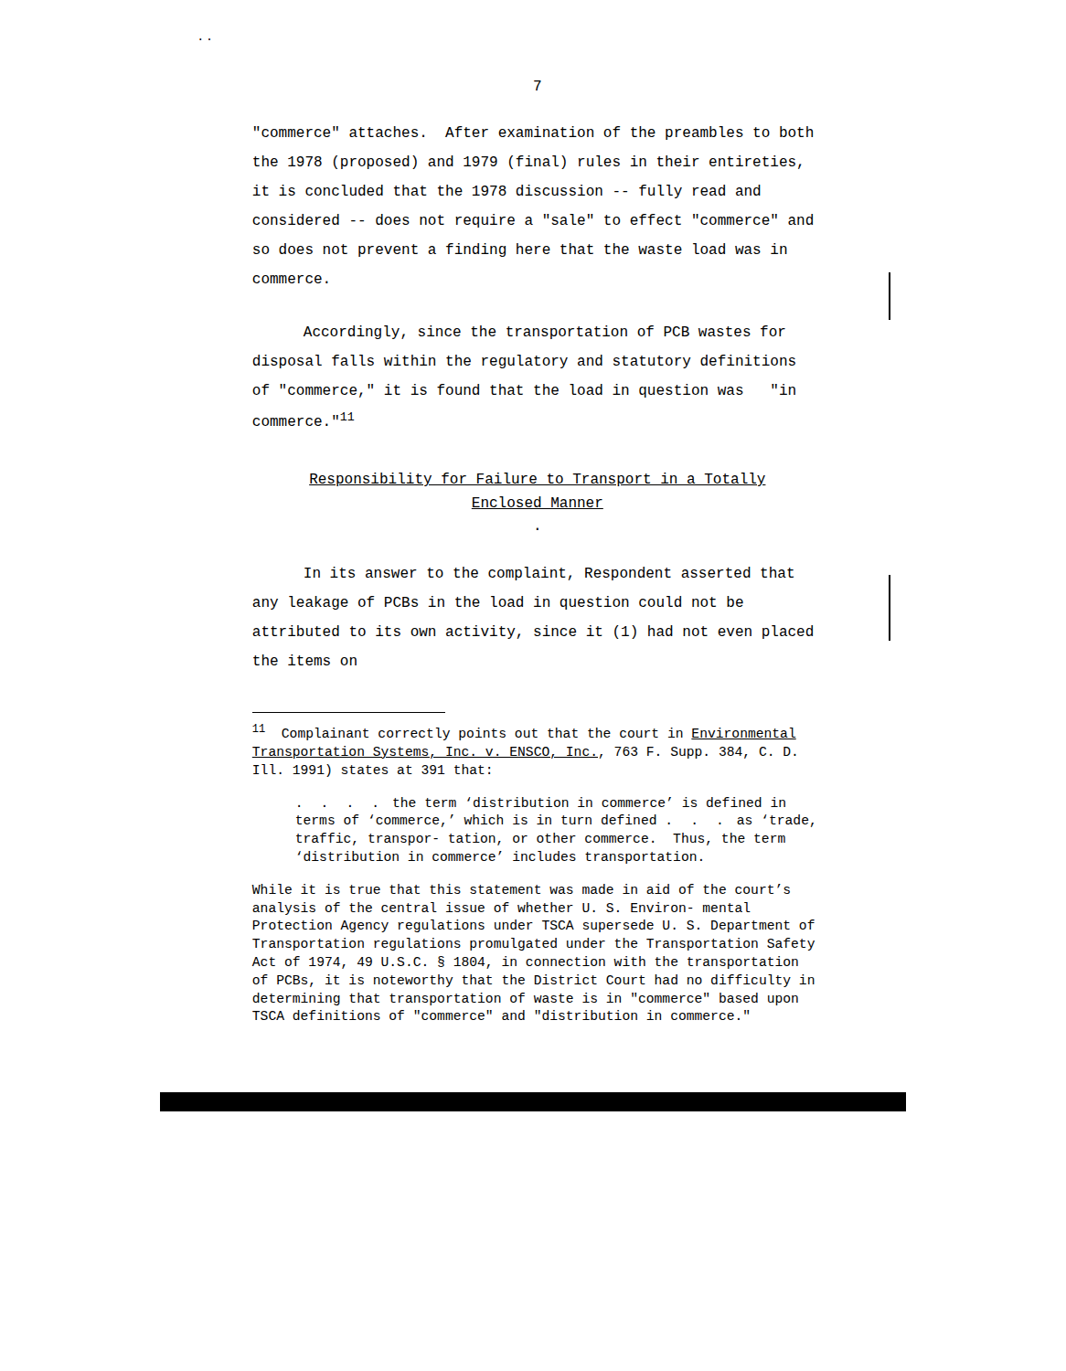··
7
"commerce" attaches. After examination of the preambles to both the 1978 (proposed) and 1979 (final) rules in their entireties, it is concluded that the 1978 discussion -- fully read and considered -- does not require a "sale" to effect "commerce" and so does not prevent a finding here that the waste load was in commerce.
Accordingly, since the transportation of PCB wastes for disposal falls within the regulatory and statutory definitions of "commerce," it is found that the load in question was "in commerce."11
Responsibility for Failure to Transport in a Totally Enclosed Manner.
In its answer to the complaint, Respondent asserted that any leakage of PCBs in the load in question could not be attributed to its own activity, since it (1) had not even placed the items on
11 Complainant correctly points out that the court in Environmental Transportation Systems, Inc. v. ENSCO, Inc., 763 F. Supp. 384, C. D. Ill. 1991) states at 391 that:
. . . . the term ‘distribution in commerce’ is defined in terms of ‘commerce,’ which is in turn defined . . . as ‘trade, traffic, transpor- tation, or other commerce. Thus, the term ‘distribution in commerce’ includes transportation.
While it is true that this statement was made in aid of the court’s analysis of the central issue of whether U. S. Environ- mental Protection Agency regulations under TSCA supersede U. S. Department of Transportation regulations promulgated under the Transportation Safety Act of 1974, 49 U.S.C. § 1804, in connection with the transportation of PCBs, it is noteworthy that the District Court had no difficulty in determining that transportation of waste is in "commerce" based upon TSCA definitions of "commerce" and "distribution in commerce."